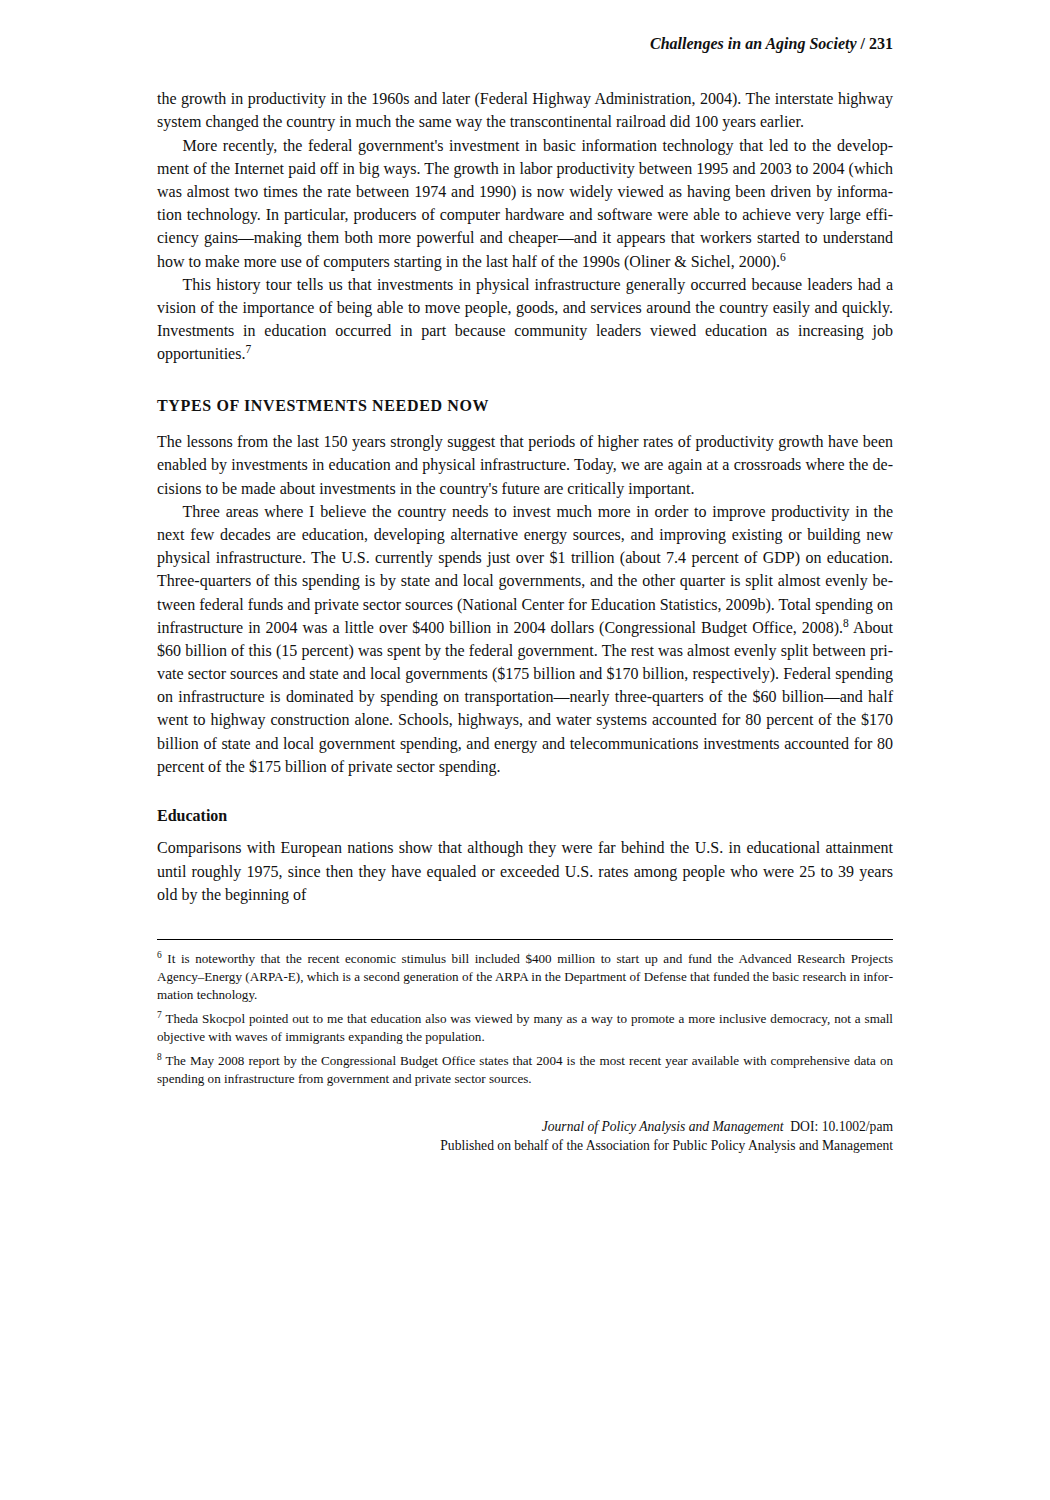Challenges in an Aging Society / 231
the growth in productivity in the 1960s and later (Federal Highway Administration, 2004). The interstate highway system changed the country in much the same way the transcontinental railroad did 100 years earlier.
More recently, the federal government's investment in basic information technology that led to the development of the Internet paid off in big ways. The growth in labor productivity between 1995 and 2003 to 2004 (which was almost two times the rate between 1974 and 1990) is now widely viewed as having been driven by information technology. In particular, producers of computer hardware and software were able to achieve very large efficiency gains—making them both more powerful and cheaper—and it appears that workers started to understand how to make more use of computers starting in the last half of the 1990s (Oliner & Sichel, 2000).6
This history tour tells us that investments in physical infrastructure generally occurred because leaders had a vision of the importance of being able to move people, goods, and services around the country easily and quickly. Investments in education occurred in part because community leaders viewed education as increasing job opportunities.7
Types of Investments Needed Now
The lessons from the last 150 years strongly suggest that periods of higher rates of productivity growth have been enabled by investments in education and physical infrastructure. Today, we are again at a crossroads where the decisions to be made about investments in the country's future are critically important.
Three areas where I believe the country needs to invest much more in order to improve productivity in the next few decades are education, developing alternative energy sources, and improving existing or building new physical infrastructure. The U.S. currently spends just over $1 trillion (about 7.4 percent of GDP) on education. Three-quarters of this spending is by state and local governments, and the other quarter is split almost evenly between federal funds and private sector sources (National Center for Education Statistics, 2009b). Total spending on infrastructure in 2004 was a little over $400 billion in 2004 dollars (Congressional Budget Office, 2008).8 About $60 billion of this (15 percent) was spent by the federal government. The rest was almost evenly split between private sector sources and state and local governments ($175 billion and $170 billion, respectively). Federal spending on infrastructure is dominated by spending on transportation—nearly three-quarters of the $60 billion—and half went to highway construction alone. Schools, highways, and water systems accounted for 80 percent of the $170 billion of state and local government spending, and energy and telecommunications investments accounted for 80 percent of the $175 billion of private sector spending.
Education
Comparisons with European nations show that although they were far behind the U.S. in educational attainment until roughly 1975, since then they have equaled or exceeded U.S. rates among people who were 25 to 39 years old by the beginning of
6 It is noteworthy that the recent economic stimulus bill included $400 million to start up and fund the Advanced Research Projects Agency–Energy (ARPA-E), which is a second generation of the ARPA in the Department of Defense that funded the basic research in information technology.
7 Theda Skocpol pointed out to me that education also was viewed by many as a way to promote a more inclusive democracy, not a small objective with waves of immigrants expanding the population.
8 The May 2008 report by the Congressional Budget Office states that 2004 is the most recent year available with comprehensive data on spending on infrastructure from government and private sector sources.
Journal of Policy Analysis and Management DOI: 10.1002/pam
Published on behalf of the Association for Public Policy Analysis and Management